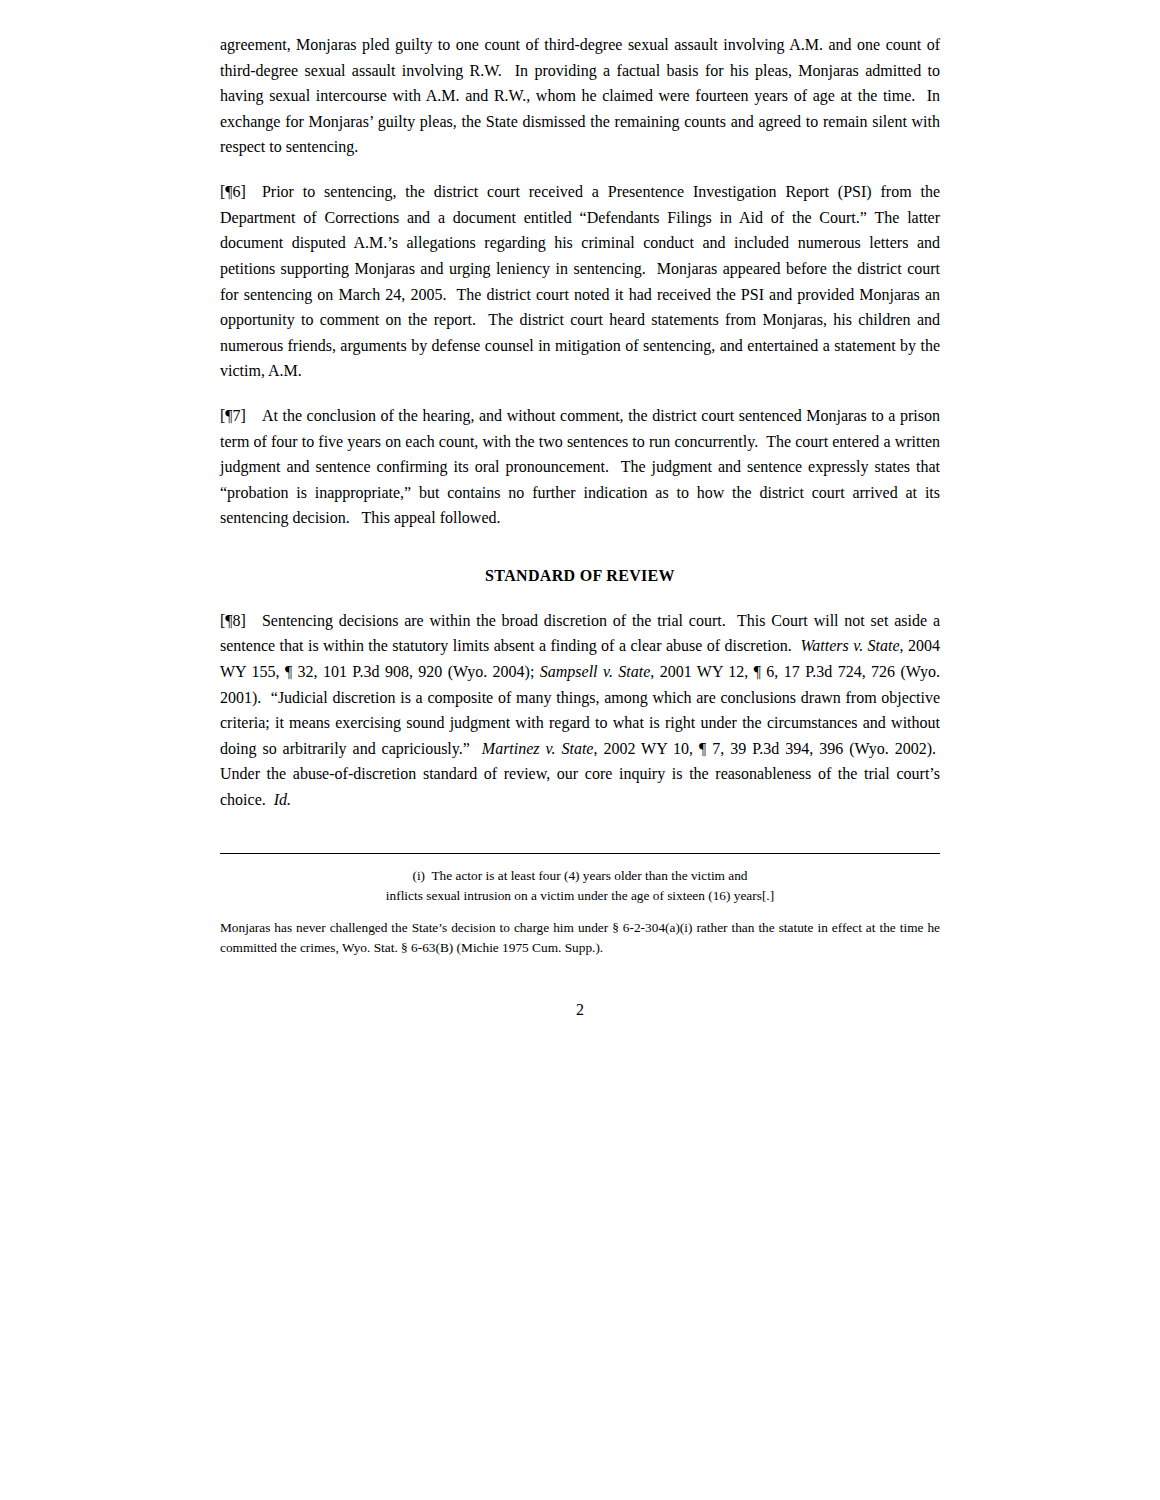agreement, Monjaras pled guilty to one count of third-degree sexual assault involving A.M. and one count of third-degree sexual assault involving R.W. In providing a factual basis for his pleas, Monjaras admitted to having sexual intercourse with A.M. and R.W., whom he claimed were fourteen years of age at the time. In exchange for Monjaras’ guilty pleas, the State dismissed the remaining counts and agreed to remain silent with respect to sentencing.
[¶6] Prior to sentencing, the district court received a Presentence Investigation Report (PSI) from the Department of Corrections and a document entitled “Defendants Filings in Aid of the Court.” The latter document disputed A.M.’s allegations regarding his criminal conduct and included numerous letters and petitions supporting Monjaras and urging leniency in sentencing. Monjaras appeared before the district court for sentencing on March 24, 2005. The district court noted it had received the PSI and provided Monjaras an opportunity to comment on the report. The district court heard statements from Monjaras, his children and numerous friends, arguments by defense counsel in mitigation of sentencing, and entertained a statement by the victim, A.M.
[¶7] At the conclusion of the hearing, and without comment, the district court sentenced Monjaras to a prison term of four to five years on each count, with the two sentences to run concurrently. The court entered a written judgment and sentence confirming its oral pronouncement. The judgment and sentence expressly states that “probation is inappropriate,” but contains no further indication as to how the district court arrived at its sentencing decision. This appeal followed.
Standard of Review
[¶8] Sentencing decisions are within the broad discretion of the trial court. This Court will not set aside a sentence that is within the statutory limits absent a finding of a clear abuse of discretion. Watters v. State, 2004 WY 155, ¶ 32, 101 P.3d 908, 920 (Wyo. 2004); Sampsell v. State, 2001 WY 12, ¶ 6, 17 P.3d 724, 726 (Wyo. 2001). “Judicial discretion is a composite of many things, among which are conclusions drawn from objective criteria; it means exercising sound judgment with regard to what is right under the circumstances and without doing so arbitrarily and capriciously.” Martinez v. State, 2002 WY 10, ¶ 7, 39 P.3d 394, 396 (Wyo. 2002). Under the abuse-of-discretion standard of review, our core inquiry is the reasonableness of the trial court’s choice. Id.
(i) The actor is at least four (4) years older than the victim and
inflicts sexual intrusion on a victim under the age of sixteen (16) years[.]
Monjaras has never challenged the State’s decision to charge him under § 6-2-304(a)(i) rather than the statute in effect at the time he committed the crimes, Wyo. Stat. § 6-63(B) (Michie 1975 Cum. Supp.).
2